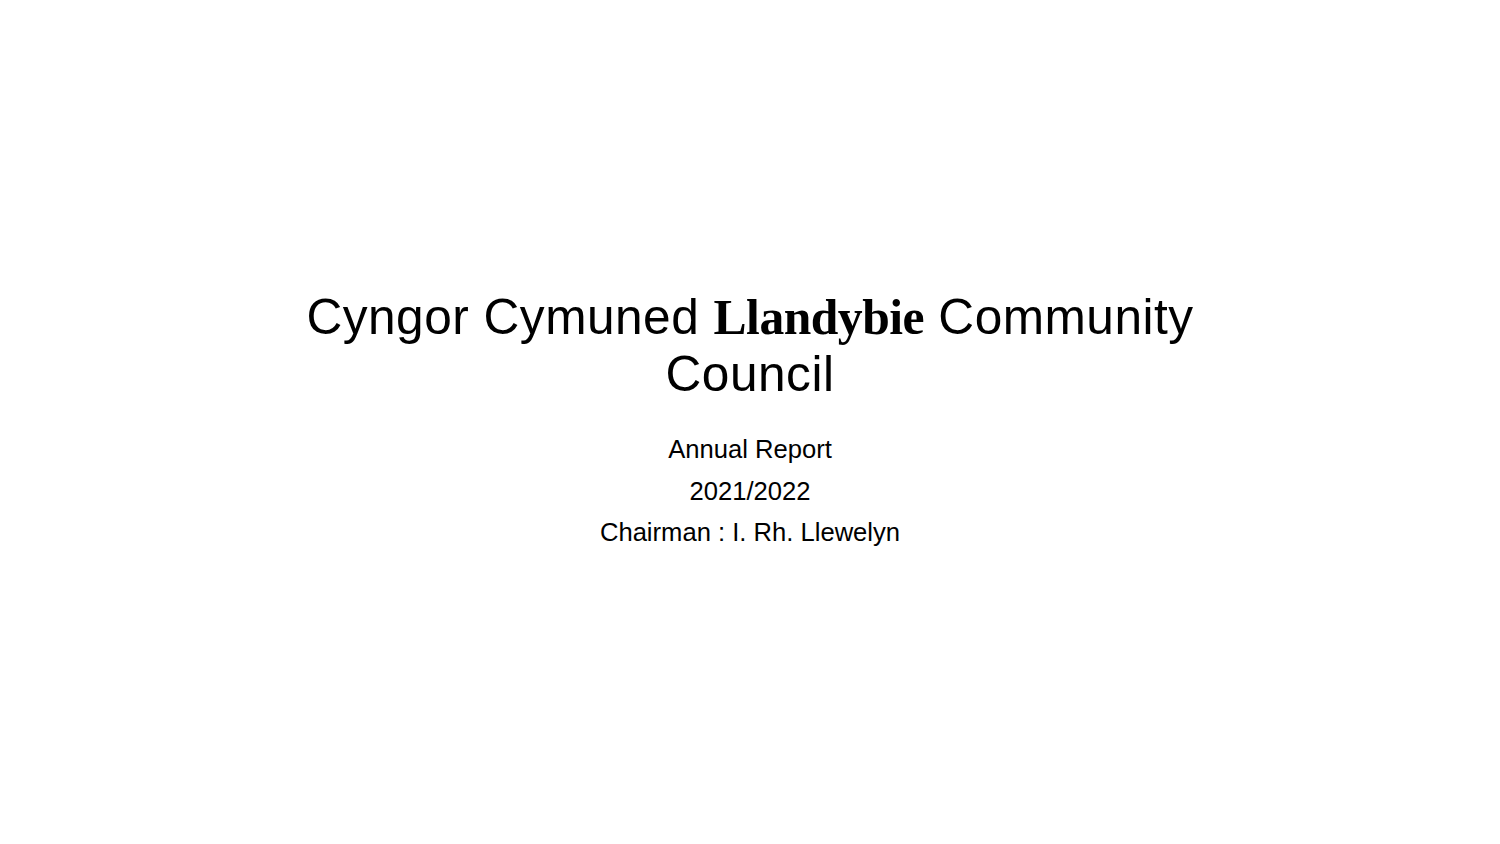Cyngor Cymuned Llandybie Community Council
Annual Report
2021/2022
Chairman : I. Rh. Llewelyn